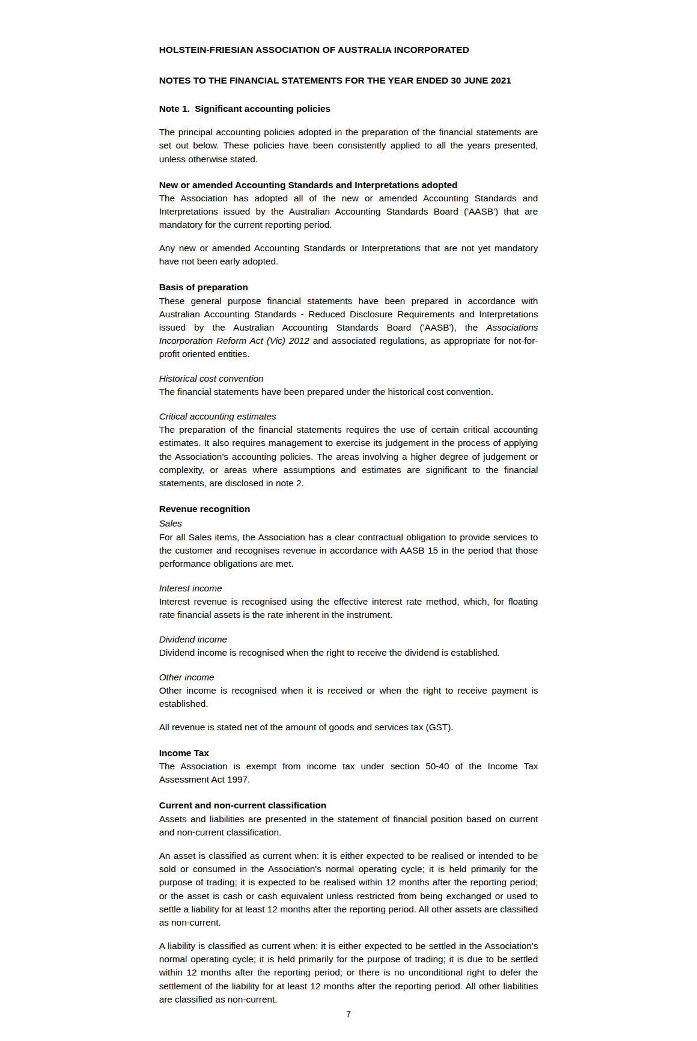Holstein-Friesian Association of Australia Incorporated
Notes to the Financial Statements for the Year Ended 30 June 2021
Note 1. Significant accounting policies
The principal accounting policies adopted in the preparation of the financial statements are set out below. These policies have been consistently applied to all the years presented, unless otherwise stated.
New or amended Accounting Standards and Interpretations adopted
The Association has adopted all of the new or amended Accounting Standards and Interpretations issued by the Australian Accounting Standards Board ('AASB') that are mandatory for the current reporting period.
Any new or amended Accounting Standards or Interpretations that are not yet mandatory have not been early adopted.
Basis of preparation
These general purpose financial statements have been prepared in accordance with Australian Accounting Standards - Reduced Disclosure Requirements and Interpretations issued by the Australian Accounting Standards Board ('AASB'), the Associations Incorporation Reform Act (Vic) 2012 and associated regulations, as appropriate for not-for-profit oriented entities.
Historical cost convention
The financial statements have been prepared under the historical cost convention.
Critical accounting estimates
The preparation of the financial statements requires the use of certain critical accounting estimates. It also requires management to exercise its judgement in the process of applying the Association's accounting policies. The areas involving a higher degree of judgement or complexity, or areas where assumptions and estimates are significant to the financial statements, are disclosed in note 2.
Revenue recognition
Sales
For all Sales items, the Association has a clear contractual obligation to provide services to the customer and recognises revenue in accordance with AASB 15 in the period that those performance obligations are met.
Interest income
Interest revenue is recognised using the effective interest rate method, which, for floating rate financial assets is the rate inherent in the instrument.
Dividend income
Dividend income is recognised when the right to receive the dividend is established.
Other income
Other income is recognised when it is received or when the right to receive payment is established.
All revenue is stated net of the amount of goods and services tax (GST).
Income Tax
The Association is exempt from income tax under section 50-40 of the Income Tax Assessment Act 1997.
Current and non-current classification
Assets and liabilities are presented in the statement of financial position based on current and non-current classification.
An asset is classified as current when: it is either expected to be realised or intended to be sold or consumed in the Association's normal operating cycle; it is held primarily for the purpose of trading; it is expected to be realised within 12 months after the reporting period; or the asset is cash or cash equivalent unless restricted from being exchanged or used to settle a liability for at least 12 months after the reporting period. All other assets are classified as non-current.
A liability is classified as current when: it is either expected to be settled in the Association's normal operating cycle; it is held primarily for the purpose of trading; it is due to be settled within 12 months after the reporting period; or there is no unconditional right to defer the settlement of the liability for at least 12 months after the reporting period. All other liabilities are classified as non-current.
7